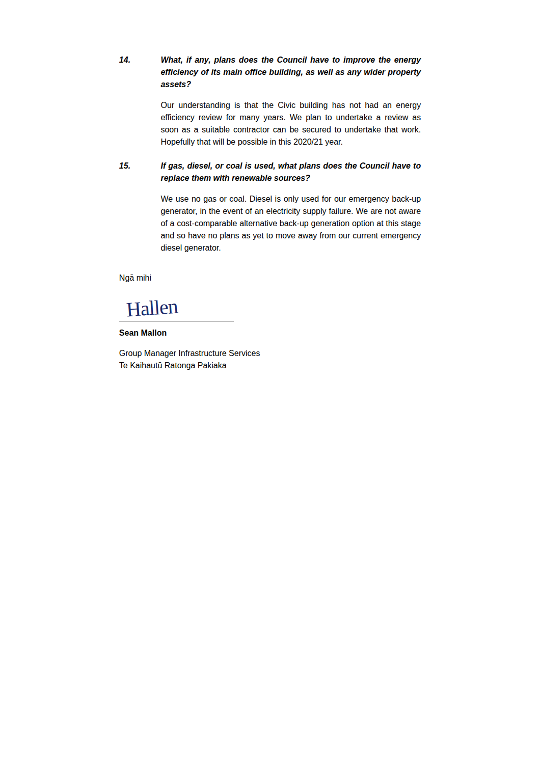14. What, if any, plans does the Council have to improve the energy efficiency of its main office building, as well as any wider property assets?
Our understanding is that the Civic building has not had an energy efficiency review for many years. We plan to undertake a review as soon as a suitable contractor can be secured to undertake that work. Hopefully that will be possible in this 2020/21 year.
15. If gas, diesel, or coal is used, what plans does the Council have to replace them with renewable sources?
We use no gas or coal. Diesel is only used for our emergency back-up generator, in the event of an electricity supply failure. We are not aware of a cost-comparable alternative back-up generation option at this stage and so have no plans as yet to move away from our current emergency diesel generator.
Ngā mihi
Hallen
Sean Mallon
Group Manager Infrastructure Services
Te Kaihautū Ratonga Pakiaka